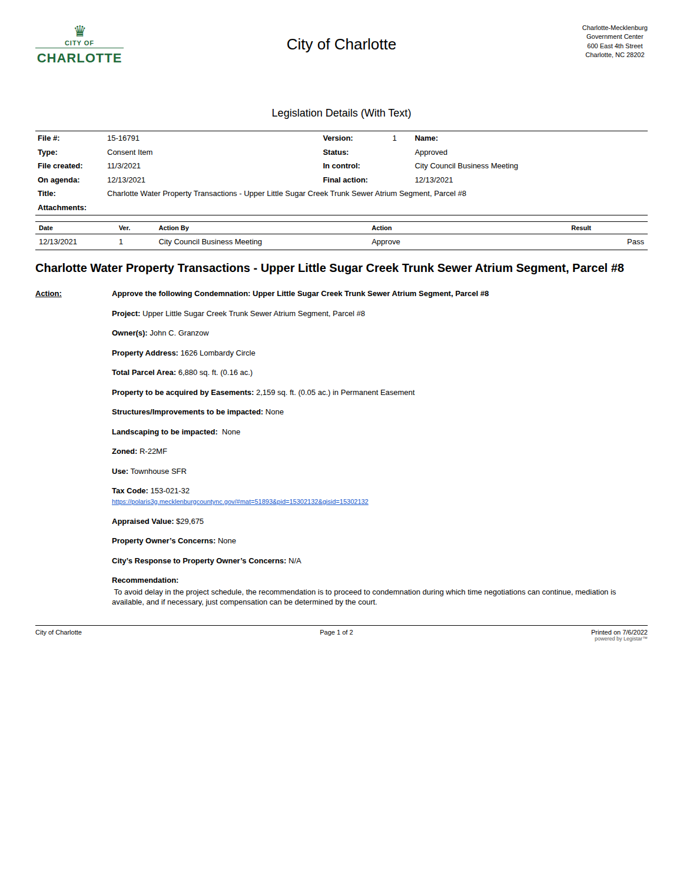♛
CITY OF
CHARLOTTE
City of Charlotte
Charlotte-Mecklenburg
Government Center
600 East 4th Street
Charlotte, NC 28202
Legislation Details (With Text)
| File #: | 15-16791 | Version: | 1 | Name: | |
| Type: | Consent Item | Status: | Approved |
| File created: | 11/3/2021 | In control: | City Council Business Meeting |
| On agenda: | 12/13/2021 | Final action: | 12/13/2021 |
| Title: | Charlotte Water Property Transactions - Upper Little Sugar Creek Trunk Sewer Atrium Segment, Parcel #8 |
| Attachments: | |
| Date | Ver. | Action By | Action | Result |
| --- | --- | --- | --- | --- |
| 12/13/2021 | 1 | City Council Business Meeting | Approve | Pass |
Charlotte Water Property Transactions - Upper Little Sugar Creek Trunk Sewer Atrium Segment, Parcel #8
Action:
Approve the following Condemnation: Upper Little Sugar Creek Trunk Sewer Atrium Segment, Parcel #8
Project: Upper Little Sugar Creek Trunk Sewer Atrium Segment, Parcel #8
Owner(s): John C. Granzow
Property Address: 1626 Lombardy Circle
Total Parcel Area: 6,880 sq. ft. (0.16 ac.)
Property to be acquired by Easements: 2,159 sq. ft. (0.05 ac.) in Permanent Easement
Structures/Improvements to be impacted: None
Landscaping to be impacted: None
Zoned: R-22MF
Use: Townhouse SFR
Tax Code: 153-021-32
https://polaris3g.mecklenburgcountync.gov/#mat=51893&pid=15302132&gisid=15302132
Appraised Value: $29,675
Property Owner’s Concerns: None
City’s Response to Property Owner’s Concerns: N/A
Recommendation:
To avoid delay in the project schedule, the recommendation is to proceed to condemnation during which time negotiations can continue, mediation is available, and if necessary, just compensation can be determined by the court.
City of Charlotte
Page 1 of 2
Printed on 7/6/2022
powered by Legistar™